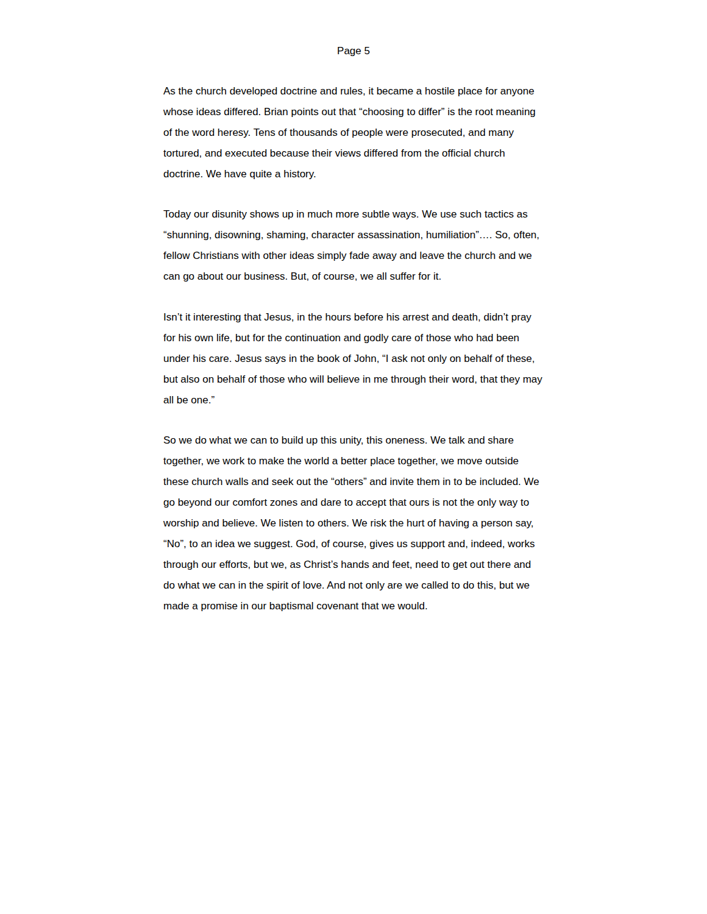Page 5
As the church developed doctrine and rules, it became a hostile place for anyone whose ideas differed. Brian points out that “choosing to differ” is the root meaning of the word heresy. Tens of thousands of people were prosecuted, and many tortured, and executed because their views differed from the official church doctrine. We have quite a history.
Today our disunity shows up in much more subtle ways. We use such tactics as “shunning, disowning, shaming, character assassination, humiliation”…. So, often, fellow Christians with other ideas simply fade away and leave the church and we can go about our business. But, of course, we all suffer for it.
Isn’t it interesting that Jesus, in the hours before his arrest and death, didn’t pray for his own life, but for the continuation and godly care of those who had been under his care. Jesus says in the book of John, “I ask not only on behalf of these, but also on behalf of those who will believe in me through their word, that they may all be one.”
So we do what we can to build up this unity, this oneness. We talk and share together, we work to make the world a better place together, we move outside these church walls and seek out the “others” and invite them in to be included. We go beyond our comfort zones and dare to accept that ours is not the only way to worship and believe. We listen to others. We risk the hurt of having a person say, “No”, to an idea we suggest. God, of course, gives us support and, indeed, works through our efforts, but we, as Christ’s hands and feet, need to get out there and do what we can in the spirit of love. And not only are we called to do this, but we made a promise in our baptismal covenant that we would.